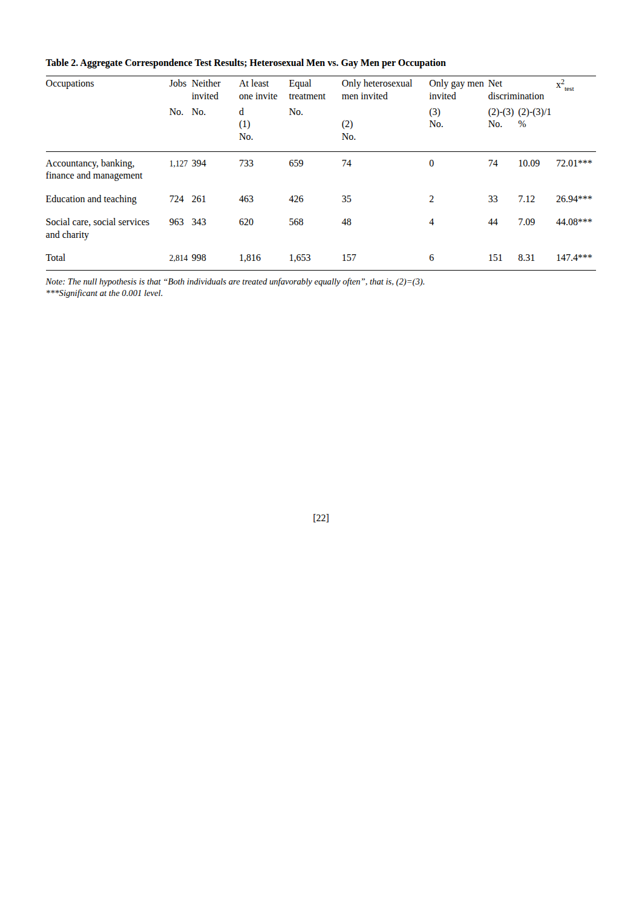Table 2. Aggregate Correspondence Test Results; Heterosexual Men vs. Gay Men per Occupation
| Occupations | Jobs | Neither invited | At least one invite | Equal treatment | Only heterosexual men invited | Only gay men invited | Net discrimination | x 2 test |
| --- | --- | --- | --- | --- | --- | --- | --- | --- |
| | No. | No. | d (1) No. | No. | (2) No. | (3) No. | (2)-(3) No. | (2)-(3)/1 % | |
| Accountancy, banking, finance and management | 1,127 | 394 | 733 | 659 | 74 | 0 | 74 | 10.09 | 72.01*** |
| Education and teaching | 724 | 261 | 463 | 426 | 35 | 2 | 33 | 7.12 | 26.94*** |
| Social care, social services and charity | 963 | 343 | 620 | 568 | 48 | 4 | 44 | 7.09 | 44.08*** |
| Total | 2,814 | 998 | 1,816 | 1,653 | 157 | 6 | 151 | 8.31 | 147.4*** |
Note: The null hypothesis is that “Both individuals are treated unfavorably equally often”, that is, (2)=(3).
***Significant at the 0.001 level.
[22]